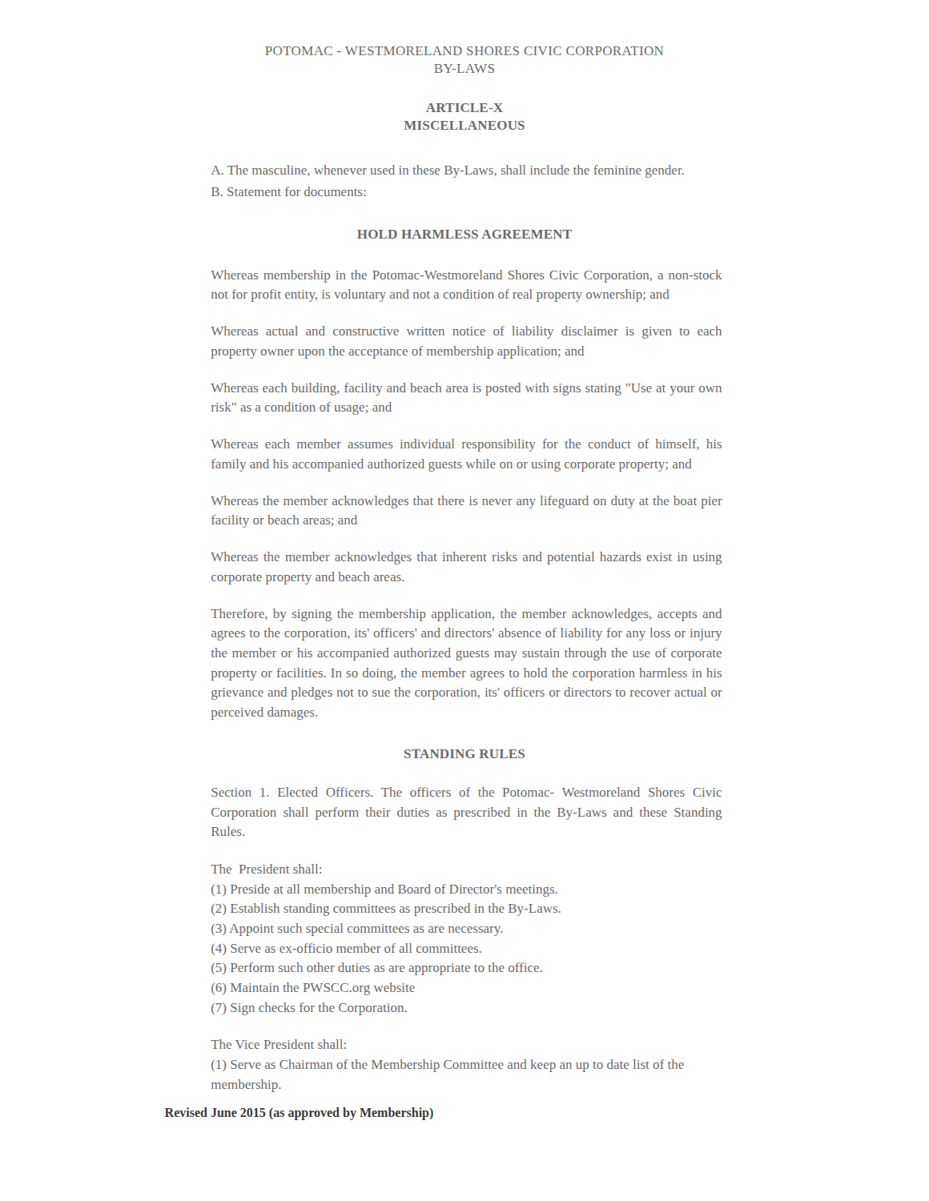POTOMAC - WESTMORELAND SHORES CIVIC CORPORATION
BY-LAWS
ARTICLE-X MISCELLANEOUS
A. The masculine, whenever used in these By-Laws, shall include the feminine gender.
B. Statement for documents:
HOLD HARMLESS AGREEMENT
Whereas membership in the Potomac-Westmoreland Shores Civic Corporation, a non-stock not for profit entity, is voluntary and not a condition of real property ownership; and
Whereas actual and constructive written notice of liability disclaimer is given to each property owner upon the acceptance of membership application; and
Whereas each building, facility and beach area is posted with signs stating "Use at your own risk" as a condition of usage; and
Whereas each member assumes individual responsibility for the conduct of himself, his family and his accompanied authorized guests while on or using corporate property; and
Whereas the member acknowledges that there is never any lifeguard on duty at the boat pier facility or beach areas; and
Whereas the member acknowledges that inherent risks and potential hazards exist in using corporate property and beach areas.
Therefore, by signing the membership application, the member acknowledges, accepts and agrees to the corporation, its' officers' and directors' absence of liability for any loss or injury the member or his accompanied authorized guests may sustain through the use of corporate property or facilities. In so doing, the member agrees to hold the corporation harmless in his grievance and pledges not to sue the corporation, its' officers or directors to recover actual or perceived damages.
STANDING RULES
Section 1. Elected Officers. The officers of the Potomac- Westmoreland Shores Civic Corporation shall perform their duties as prescribed in the By-Laws and these Standing Rules.
The President shall:
(1) Preside at all membership and Board of Director's meetings.
(2) Establish standing committees as prescribed in the By-Laws.
(3) Appoint such special committees as are necessary.
(4) Serve as ex-officio member of all committees.
(5) Perform such other duties as are appropriate to the office.
(6) Maintain the PWSCC.org website
(7) Sign checks for the Corporation.
The Vice President shall:
(1) Serve as Chairman of the Membership Committee and keep an up to date list of the membership.
Revised June 2015 (as approved by Membership)